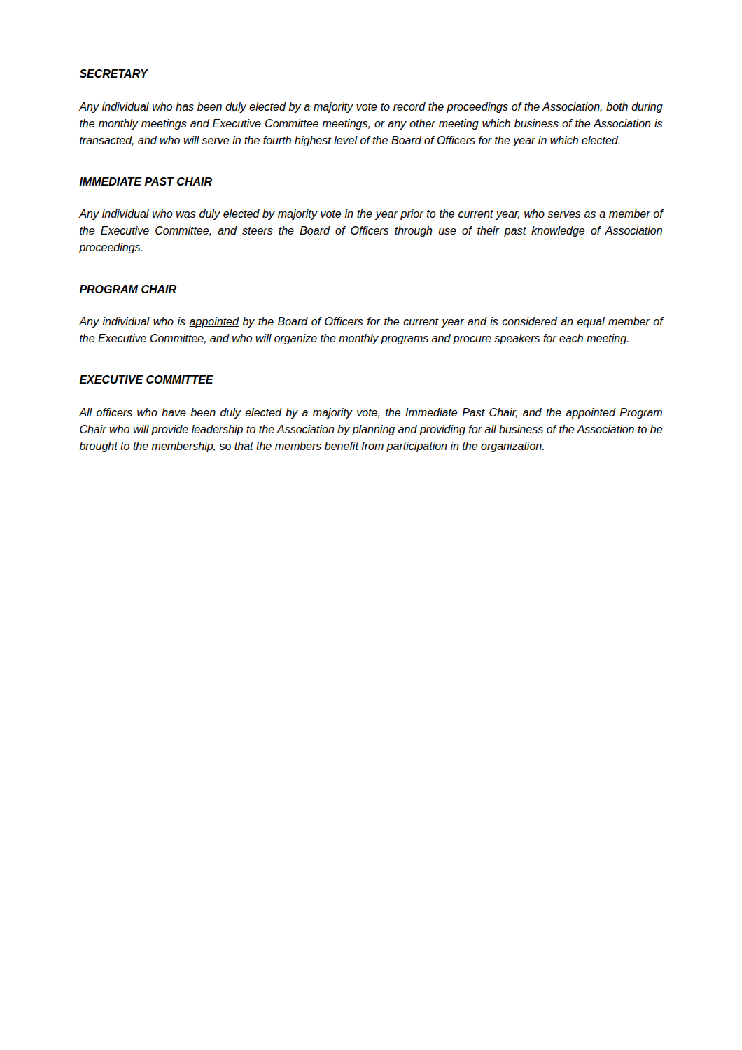Secretary
Any individual who has been duly elected by a majority vote to record the proceedings of the Association, both during the monthly meetings and Executive Committee meetings, or any other meeting which business of the Association is transacted, and who will serve in the fourth highest level of the Board of Officers for the year in which elected.
Immediate Past Chair
Any individual who was duly elected by majority vote in the year prior to the current year, who serves as a member of the Executive Committee, and steers the Board of Officers through use of their past knowledge of Association proceedings.
Program Chair
Any individual who is appointed by the Board of Officers for the current year and is considered an equal member of the Executive Committee, and who will organize the monthly programs and procure speakers for each meeting.
Executive Committee
All officers who have been duly elected by a majority vote, the Immediate Past Chair, and the appointed Program Chair who will provide leadership to the Association by planning and providing for all business of the Association to be brought to the membership, so that the members benefit from participation in the organization.